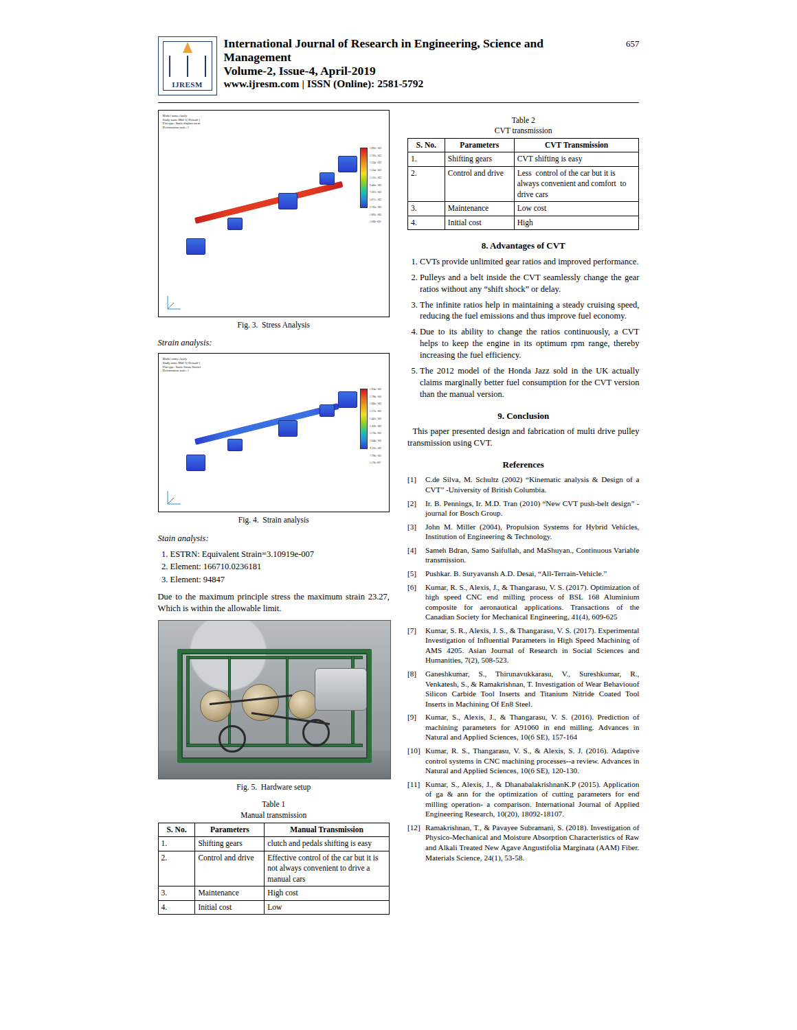IJRESM
International Journal of Research in Engineering, Science and Management
Volume-2, Issue-4, April-2019
www.ijresm.com | ISSN (Online): 2581-5792
657
Model name:Analy Study name:Mid-1(-Default-) Plot type: Static displacement Deformation scale: 1
1.892e+003
1.703e+003
1.514e+003
1.324e+003
1.135e+003
9.460e+002
7.567e+002
5.675e+002
3.783e+002
1.892e+002
1.000e-030
Fig. 3. Stress Analysis
Strain analysis:
Model name:Analy Study name:Mid-1(-Default-) Plot type: Static Strain Strain1 Deformation scale: 1
1.924e+002
1.798e+002
1.666e+002
1.573e+002
1.441e+002
1.309e+002
1.176e+002
1.044e+002
9.120e+001
7.798e+001
1.176e-007
Fig. 4. Strain analysis
Stain analysis:
ESTRN: Equivalent Strain=3.10919e-007
Element: 166710.0236181
Element: 94847
Due to the maximum principle stress the maximum strain 23.27, Which is within the allowable limit.
Fig. 5. Hardware setup
Table 1 Manual transmission
| S. No. | Parameters | Manual Transmission |
| --- | --- | --- |
| 1. | Shifting gears | clutch and pedals shifting is easy |
| 2. | Control and drive | Effective control of the car but it is not always convenient to drive a manual cars |
| 3. | Maintenance | High cost |
| 4. | Initial cost | Low |
Table 2 CVT transmission
| S. No. | Parameters | CVT Transmission |
| --- | --- | --- |
| 1. | Shifting gears | CVT shifting is easy |
| 2. | Control and drive | Less control of the car but it is always convenient and comfort to drive cars |
| 3. | Maintenance | Low cost |
| 4. | Initial cost | High |
8. Advantages of CVT
CVTs provide unlimited gear ratios and improved performance.
Pulleys and a belt inside the CVT seamlessly change the gear ratios without any “shift shock” or delay.
The infinite ratios help in maintaining a steady cruising speed, reducing the fuel emissions and thus improve fuel economy.
Due to its ability to change the ratios continuously, a CVT helps to keep the engine in its optimum rpm range, thereby increasing the fuel efficiency.
The 2012 model of the Honda Jazz sold in the UK actually claims marginally better fuel consumption for the CVT version than the manual version.
9. Conclusion
This paper presented design and fabrication of multi drive pulley transmission using CVT.
References
C.de Silva, M. Schultz (2002) “Kinematic analysis & Design of a CVT” -University of British Columbia.
Ir. B. Pennings, Ir. M.D. Tran (2010) “New CVT push-belt design” - journal for Bosch Group.
John M. Miller (2004), Propulsion Systems for Hybrid Vehicles, Institution of Engineering & Technology.
Sameh Bdran, Samo Saifullah, and MaShuyan., Continuous Variable transmission.
Pushkar. B. Suryavansh A.D. Desai, “All-Terrain-Vehicle.”
Kumar, R. S., Alexis, J., & Thangarasu, V. S. (2017). Optimization of high speed CNC end milling process of BSL 168 Aluminium composite for aeronautical applications. Transactions of the Canadian Society for Mechanical Engineering, 41(4), 609-625
Kumar, S. R., Alexis, J. S., & Thangarasu, V. S. (2017). Experimental Investigation of Influential Parameters in High Speed Machining of AMS 4205. Asian Journal of Research in Social Sciences and Humanities, 7(2), 508-523.
Ganeshkumar, S., Thirunavukkarasu, V., Sureshkumar, R., Venkatesh, S., & Ramakrishnan, T. Investigation of Wear Behaviouof Silicon Carbide Tool Inserts and Titanium Nitride Coated Tool Inserts in Machining Of En8 Steel.
Kumar, S., Alexis, J., & Thangarasu, V. S. (2016). Prediction of machining parameters for A91060 in end milling. Advances in Natural and Applied Sciences, 10(6 SE), 157-164
Kumar, R. S., Thangarasu, V. S., & Alexis, S. J. (2016). Adaptive control systems in CNC machining processes--a review. Advances in Natural and Applied Sciences, 10(6 SE), 120-130.
Kumar, S., Alexis, J., & DhanabalakrishnanK.P (2015). Application of ga & ann for the optimization of cutting parameters for end milling operation- a comparison. International Journal of Applied Engineering Research, 10(20), 18092-18107.
Ramakrishnan, T., & Pavayee Subramani, S. (2018). Investigation of Physico-Mechanical and Moisture Absorption Characteristics of Raw and Alkali Treated New Agave Angustifolia Marginata (AAM) Fiber. Materials Science, 24(1), 53-58.